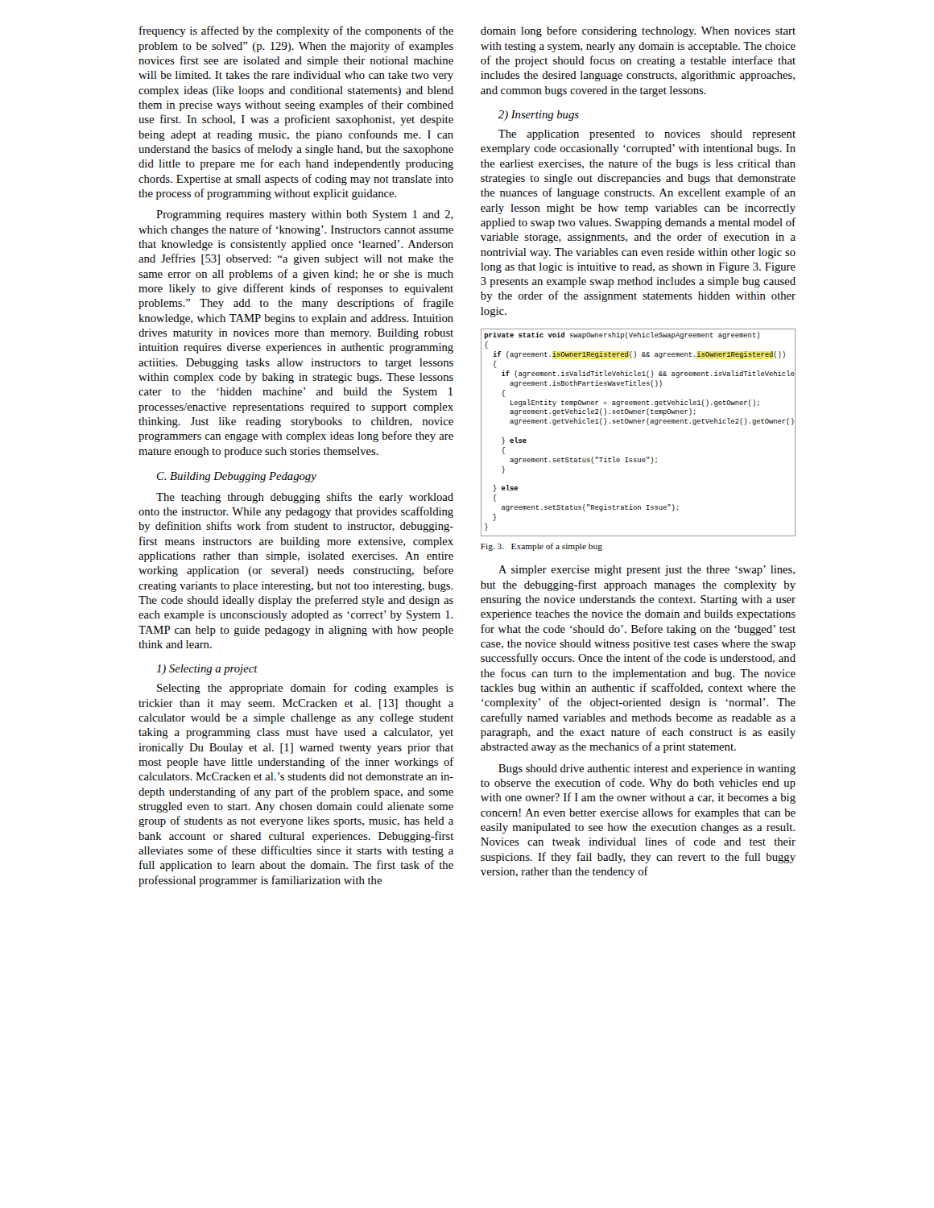frequency is affected by the complexity of the components of the problem to be solved” (p. 129). When the majority of examples novices first see are isolated and simple their notional machine will be limited. It takes the rare individual who can take two very complex ideas (like loops and conditional statements) and blend them in precise ways without seeing examples of their combined use first. In school, I was a proficient saxophonist, yet despite being adept at reading music, the piano confounds me. I can understand the basics of melody a single hand, but the saxophone did little to prepare me for each hand independently producing chords. Expertise at small aspects of coding may not translate into the process of programming without explicit guidance.
Programming requires mastery within both System 1 and 2, which changes the nature of ‘knowing’. Instructors cannot assume that knowledge is consistently applied once ‘learned’. Anderson and Jeffries [53] observed: “a given subject will not make the same error on all problems of a given kind; he or she is much more likely to give different kinds of responses to equivalent problems.” They add to the many descriptions of fragile knowledge, which TAMP begins to explain and address. Intuition drives maturity in novices more than memory. Building robust intuition requires diverse experiences in authentic programming actiities. Debugging tasks allow instructors to target lessons within complex code by baking in strategic bugs. These lessons cater to the ‘hidden machine’ and build the System 1 processes/enactive representations required to support complex thinking. Just like reading storybooks to children, novice programmers can engage with complex ideas long before they are mature enough to produce such stories themselves.
C. Building Debugging Pedagogy
The teaching through debugging shifts the early workload onto the instructor. While any pedagogy that provides scaffolding by definition shifts work from student to instructor, debugging-first means instructors are building more extensive, complex applications rather than simple, isolated exercises. An entire working application (or several) needs constructing, before creating variants to place interesting, but not too interesting, bugs. The code should ideally display the preferred style and design as each example is unconsciously adopted as ‘correct’ by System 1. TAMP can help to guide pedagogy in aligning with how people think and learn.
1) Selecting a project
Selecting the appropriate domain for coding examples is trickier than it may seem. McCracken et al. [13] thought a calculator would be a simple challenge as any college student taking a programming class must have used a calculator, yet ironically Du Boulay et al. [1] warned twenty years prior that most people have little understanding of the inner workings of calculators. McCracken et al.’s students did not demonstrate an in-depth understanding of any part of the problem space, and some struggled even to start. Any chosen domain could alienate some group of students as not everyone likes sports, music, has held a bank account or shared cultural experiences. Debugging-first alleviates some of these difficulties since it starts with testing a full application to learn about the domain. The first task of the professional programmer is familiarization with the
domain long before considering technology. When novices start with testing a system, nearly any domain is acceptable. The choice of the project should focus on creating a testable interface that includes the desired language constructs, algorithmic approaches, and common bugs covered in the target lessons.
2) Inserting bugs
The application presented to novices should represent exemplary code occasionally ‘corrupted’ with intentional bugs. In the earliest exercises, the nature of the bugs is less critical than strategies to single out discrepancies and bugs that demonstrate the nuances of language constructs. An excellent example of an early lesson might be how temp variables can be incorrectly applied to swap two values. Swapping demands a mental model of variable storage, assignments, and the order of execution in a nontrivial way. The variables can even reside within other logic so long as that logic is intuitive to read, as shown in Figure 3. Figure 3 presents an example swap method includes a simple bug caused by the order of the assignment statements hidden within other logic.
private static void swapOwnership(VehicleSwapAgreement agreement)
{
  if (agreement.isOwner1Registered() && agreement.isOwner1Registered())
  {
    if (agreement.isValidTitleVehicle1() && agreement.isValidTitleVehicle2() ||
      agreement.isBothPartiesWaveTitles())
    {
      LegalEntity tempOwner = agreement.getVehicle1().getOwner();
      agreement.getVehicle2().setOwner(tempOwner);
      agreement.getVehicle1().setOwner(agreement.getVehicle2().getOwner());

    } else
    {
      agreement.setStatus("Title Issue");
    }

  } else
  {
    agreement.setStatus("Registration Issue");
  }
}
Fig. 3. Example of a simple bug
A simpler exercise might present just the three ‘swap’ lines, but the debugging-first approach manages the complexity by ensuring the novice understands the context. Starting with a user experience teaches the novice the domain and builds expectations for what the code ‘should do’. Before taking on the ‘bugged’ test case, the novice should witness positive test cases where the swap successfully occurs. Once the intent of the code is understood, and the focus can turn to the implementation and bug. The novice tackles bug within an authentic if scaffolded, context where the ‘complexity’ of the object-oriented design is ‘normal’. The carefully named variables and methods become as readable as a paragraph, and the exact nature of each construct is as easily abstracted away as the mechanics of a print statement.
Bugs should drive authentic interest and experience in wanting to observe the execution of code. Why do both vehicles end up with one owner? If I am the owner without a car, it becomes a big concern! An even better exercise allows for examples that can be easily manipulated to see how the execution changes as a result. Novices can tweak individual lines of code and test their suspicions. If they fail badly, they can revert to the full buggy version, rather than the tendency of